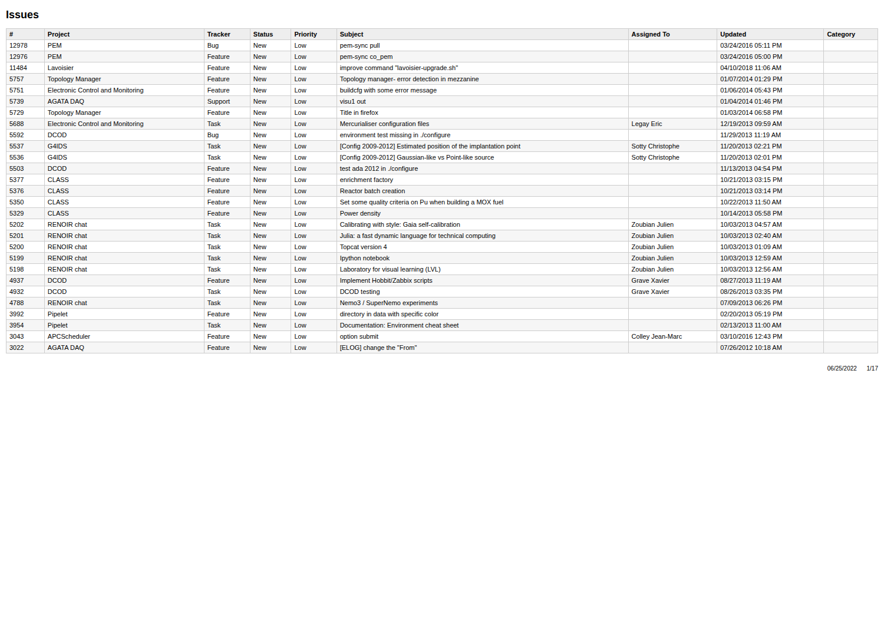Issues
| # | Project | Tracker | Status | Priority | Subject | Assigned To | Updated | Category |
| --- | --- | --- | --- | --- | --- | --- | --- | --- |
| 12978 | PEM | Bug | New | Low | pem-sync pull | | 03/24/2016 05:11 PM | |
| 12976 | PEM | Feature | New | Low | pem-sync co_pem | | 03/24/2016 05:00 PM | |
| 11484 | Lavoisier | Feature | New | Low | improve command "lavoisier-upgrade.sh" | | 04/10/2018 11:06 AM | |
| 5757 | Topology Manager | Feature | New | Low | Topology manager- error detection in mezzanine | | 01/07/2014 01:29 PM | |
| 5751 | Electronic Control and Monitoring | Feature | New | Low | buildcfg with some error message | | 01/06/2014 05:43 PM | |
| 5739 | AGATA DAQ | Support | New | Low | visu1 out | | 01/04/2014 01:46 PM | |
| 5729 | Topology Manager | Feature | New | Low | Title in firefox | | 01/03/2014 06:58 PM | |
| 5688 | Electronic Control and Monitoring | Task | New | Low | Mercurialiser configuration files | Legay Eric | 12/19/2013 09:59 AM | |
| 5592 | DCOD | Bug | New | Low | environment test missing in ./configure | | 11/29/2013 11:19 AM | |
| 5537 | G4IDS | Task | New | Low | [Config 2009-2012] Estimated position of the implantation point | Sotty Christophe | 11/20/2013 02:21 PM | |
| 5536 | G4IDS | Task | New | Low | [Config 2009-2012] Gaussian-like vs Point-like source | Sotty Christophe | 11/20/2013 02:01 PM | |
| 5503 | DCOD | Feature | New | Low | test ada 2012 in ./configure | | 11/13/2013 04:54 PM | |
| 5377 | CLASS | Feature | New | Low | enrichment factory | | 10/21/2013 03:15 PM | |
| 5376 | CLASS | Feature | New | Low | Reactor batch creation | | 10/21/2013 03:14 PM | |
| 5350 | CLASS | Feature | New | Low | Set some quality criteria on Pu when building a MOX fuel | | 10/22/2013 11:50 AM | |
| 5329 | CLASS | Feature | New | Low | Power density | | 10/14/2013 05:58 PM | |
| 5202 | RENOIR chat | Task | New | Low | Calibrating with style: Gaia self-calibration | Zoubian Julien | 10/03/2013 04:57 AM | |
| 5201 | RENOIR chat | Task | New | Low | Julia: a fast dynamic language for technical computing | Zoubian Julien | 10/03/2013 02:40 AM | |
| 5200 | RENOIR chat | Task | New | Low | Topcat version 4 | Zoubian Julien | 10/03/2013 01:09 AM | |
| 5199 | RENOIR chat | Task | New | Low | Ipython notebook | Zoubian Julien | 10/03/2013 12:59 AM | |
| 5198 | RENOIR chat | Task | New | Low | Laboratory for visual learning (LVL) | Zoubian Julien | 10/03/2013 12:56 AM | |
| 4937 | DCOD | Feature | New | Low | Implement Hobbit/Zabbix scripts | Grave Xavier | 08/27/2013 11:19 AM | |
| 4932 | DCOD | Task | New | Low | DCOD testing | Grave Xavier | 08/26/2013 03:35 PM | |
| 4788 | RENOIR chat | Task | New | Low | Nemo3 / SuperNemo experiments | | 07/09/2013 06:26 PM | |
| 3992 | Pipelet | Feature | New | Low | directory in data with specific color | | 02/20/2013 05:19 PM | |
| 3954 | Pipelet | Task | New | Low | Documentation: Environment cheat sheet | | 02/13/2013 11:00 AM | |
| 3043 | APCScheduler | Feature | New | Low | option submit | Colley Jean-Marc | 03/10/2016 12:43 PM | |
| 3022 | AGATA DAQ | Feature | New | Low | [ELOG] change the "From" | | 07/26/2012 10:18 AM | |
06/25/2022 1/17